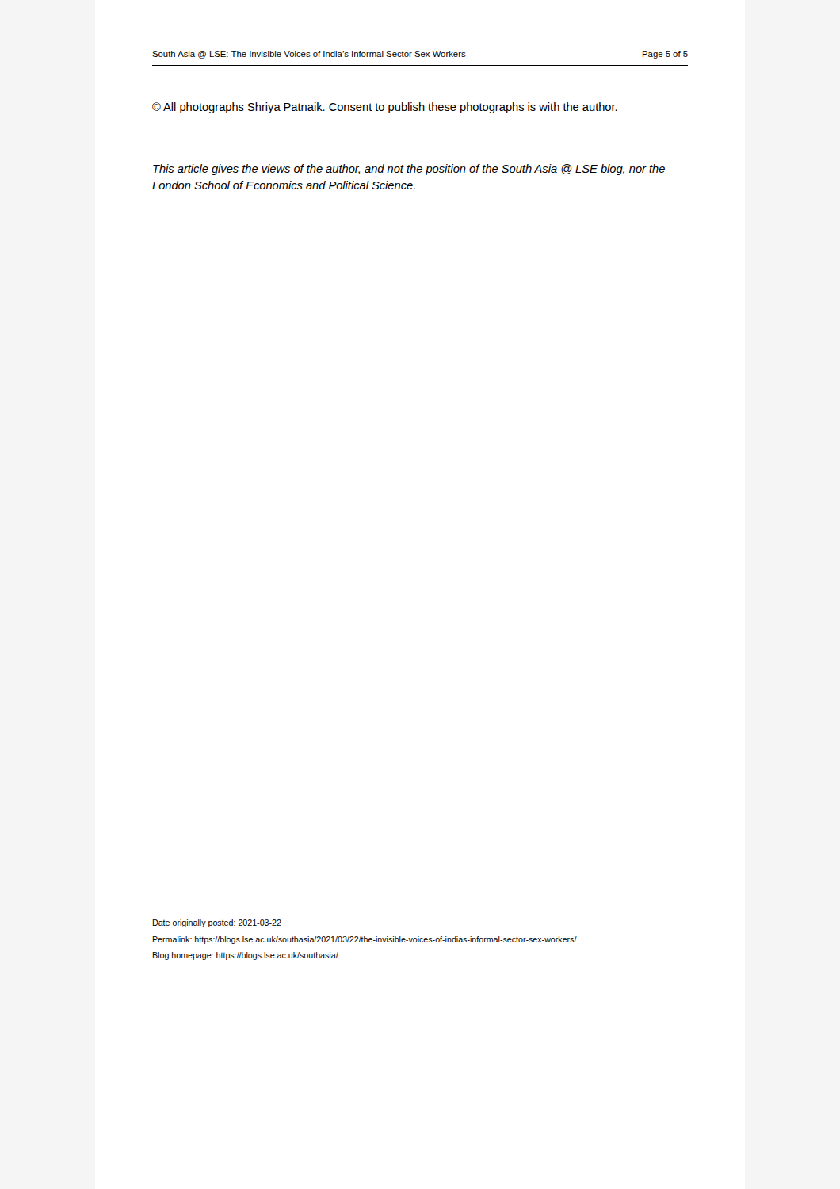South Asia @ LSE: The Invisible Voices of India’s Informal Sector Sex Workers Page 5 of 5
© All photographs Shriya Patnaik. Consent to publish these photographs is with the author.
This article gives the views of the author, and not the position of the South Asia @ LSE blog, nor the London School of Economics and Political Science.
Date originally posted: 2021-03-22 Permalink: https://blogs.lse.ac.uk/southasia/2021/03/22/the-invisible-voices-of-indias-informal-sector-sex-workers/ Blog homepage: https://blogs.lse.ac.uk/southasia/